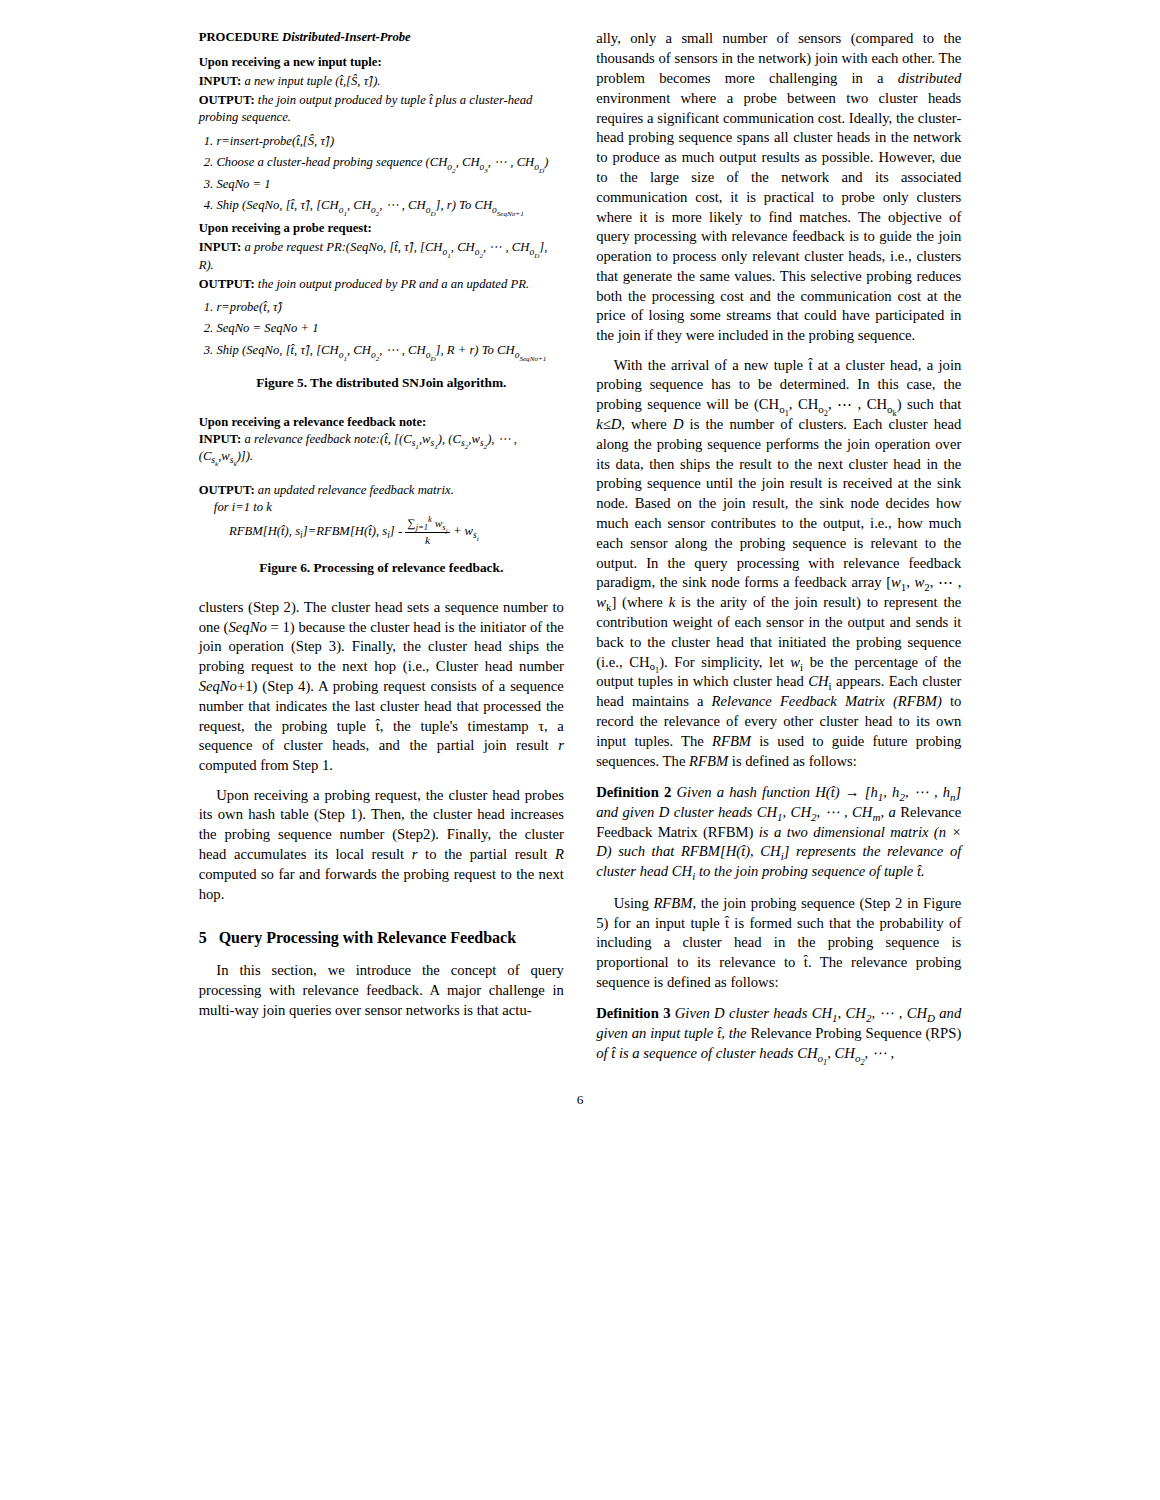PROCEDURE Distributed-Insert-Probe
Upon receiving a new input tuple:
INPUT: a new input tuple (t̂,[Ŝ, τ̂]).
OUTPUT: the join output produced by tuple t̂ plus a cluster-head probing sequence.
r=insert-probe(t̂,[Ŝ, τ̂])
Choose a cluster-head probing sequence (CHo2, CHo3, ⋯ , CHoD)
SeqNo = 1
Ship (SeqNo, [t̂, τ̂], [CHo1, CHo2, ⋯ , CHoD], r) To CHoSeqNo+1
Upon receiving a probe request:
INPUT: a probe request PR:(SeqNo, [t̂, τ̂], [CHo1, CHo2, ⋯ , CHoD], R).
OUTPUT: the join output produced by PR and a an updated PR.
r=probe(t̂, τ̂)
SeqNo = SeqNo + 1
Ship (SeqNo, [t̂, τ̂], [CHo1, CHo2, ⋯ , CHoD], R + r) To CHoSeqNo+1
Figure 5. The distributed SNJoin algorithm.
Upon receiving a relevance feedback note:
INPUT: a relevance feedback note:(t̂, [(Cs1,ws1), (Cs2,ws2), ⋯ , (Csk,wsk)]).
OUTPUT: an updated relevance feedback matrix.
for i=1 to k
RFBM[H(t̂), si]=RFBM[H(t̂), si] - ∑j=1k wsj k + wsi
Figure 6. Processing of relevance feedback.
clusters (Step 2). The cluster head sets a sequence number to one (SeqNo = 1) because the cluster head is the initiator of the join operation (Step 3). Finally, the cluster head ships the probing request to the next hop (i.e., Cluster head number SeqNo+1) (Step 4). A probing request consists of a sequence number that indicates the last cluster head that processed the request, the probing tuple t̂, the tuple's timestamp τ, a sequence of cluster heads, and the partial join result r computed from Step 1.
Upon receiving a probing request, the cluster head probes its own hash table (Step 1). Then, the cluster head increases the probing sequence number (Step2). Finally, the cluster head accumulates its local result r to the partial result R computed so far and forwards the probing request to the next hop.
5 Query Processing with Relevance Feedback
In this section, we introduce the concept of query processing with relevance feedback. A major challenge in multi-way join queries over sensor networks is that actu-
ally, only a small number of sensors (compared to the thousands of sensors in the network) join with each other. The problem becomes more challenging in a distributed environment where a probe between two cluster heads requires a significant communication cost. Ideally, the cluster-head probing sequence spans all cluster heads in the network to produce as much output results as possible. However, due to the large size of the network and its associated communication cost, it is practical to probe only clusters where it is more likely to find matches. The objective of query processing with relevance feedback is to guide the join operation to process only relevant cluster heads, i.e., clusters that generate the same values. This selective probing reduces both the processing cost and the communication cost at the price of losing some streams that could have participated in the join if they were included in the probing sequence.
With the arrival of a new tuple t̂ at a cluster head, a join probing sequence has to be determined. In this case, the probing sequence will be (CHo1, CHo2, ⋯ , CHok) such that k≤D, where D is the number of clusters. Each cluster head along the probing sequence performs the join operation over its data, then ships the result to the next cluster head in the probing sequence until the join result is received at the sink node. Based on the join result, the sink node decides how much each sensor contributes to the output, i.e., how much each sensor along the probing sequence is relevant to the output. In the query processing with relevance feedback paradigm, the sink node forms a feedback array [w1, w2, ⋯ , wk] (where k is the arity of the join result) to represent the contribution weight of each sensor in the output and sends it back to the cluster head that initiated the probing sequence (i.e., CHo1). For simplicity, let wi be the percentage of the output tuples in which cluster head CHi appears. Each cluster head maintains a Relevance Feedback Matrix (RFBM) to record the relevance of every other cluster head to its own input tuples. The RFBM is used to guide future probing sequences. The RFBM is defined as follows:
Definition 2 Given a hash function H(t̂) → [h1, h2, ⋯ , hn] and given D cluster heads CH1, CH2, ⋯ , CHm, a Relevance Feedback Matrix (RFBM) is a two dimensional matrix (n × D) such that RFBM[H(t̂), CHi] represents the relevance of cluster head CHi to the join probing sequence of tuple t̂.
Using RFBM, the join probing sequence (Step 2 in Figure 5) for an input tuple t̂ is formed such that the probability of including a cluster head in the probing sequence is proportional to its relevance to t̂. The relevance probing sequence is defined as follows:
Definition 3 Given D cluster heads CH1, CH2, ⋯ , CHD and given an input tuple t̂, the Relevance Probing Sequence (RPS) of t̂ is a sequence of cluster heads CHo1, CHo2, ⋯ ,
6